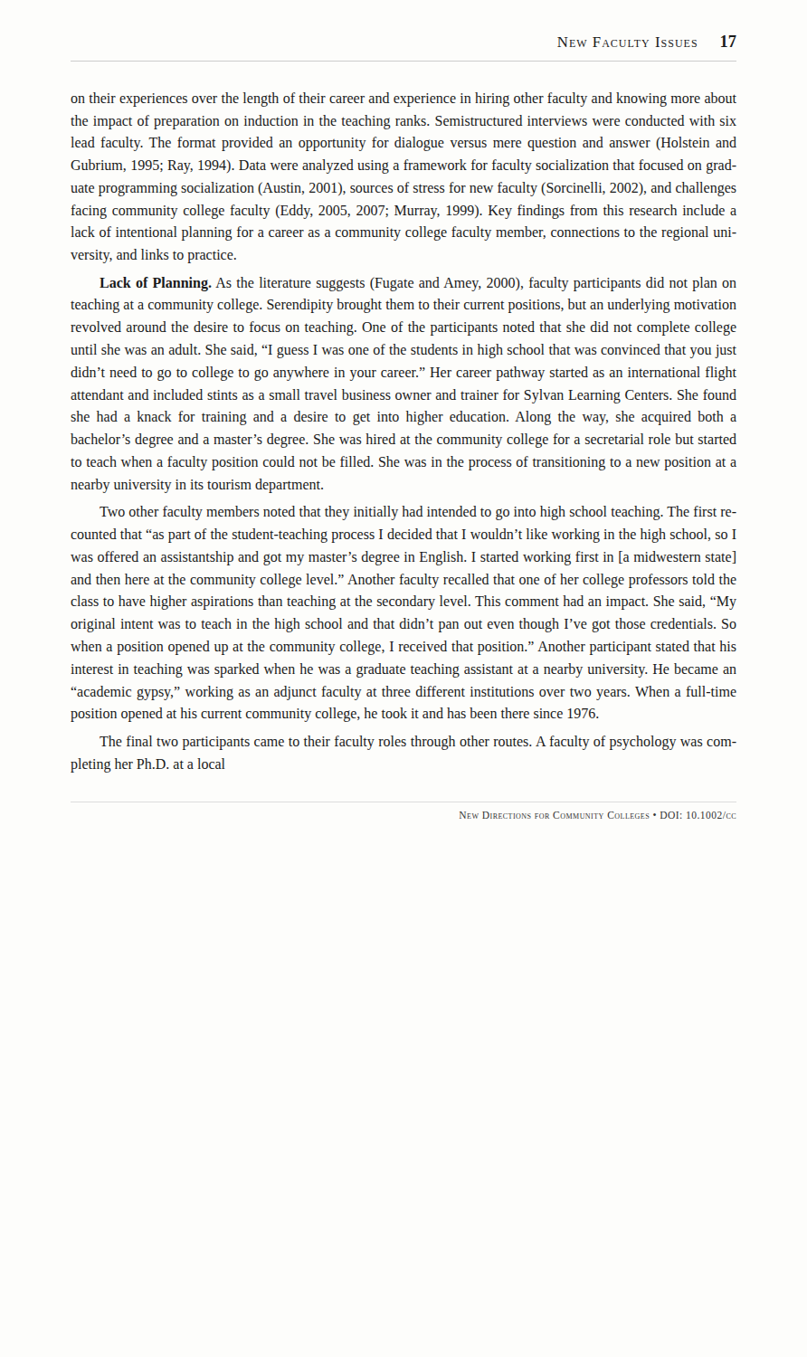New Faculty Issues 17
on their experiences over the length of their career and experience in hiring other faculty and knowing more about the impact of preparation on induction in the teaching ranks. Semistructured interviews were conducted with six lead faculty. The format provided an opportunity for dialogue versus mere question and answer (Holstein and Gubrium, 1995; Ray, 1994). Data were analyzed using a framework for faculty socialization that focused on graduate programming socialization (Austin, 2001), sources of stress for new faculty (Sorcinelli, 2002), and challenges facing community college faculty (Eddy, 2005, 2007; Murray, 1999). Key findings from this research include a lack of intentional planning for a career as a community college faculty member, connections to the regional university, and links to practice.
Lack of Planning. As the literature suggests (Fugate and Amey, 2000), faculty participants did not plan on teaching at a community college. Serendipity brought them to their current positions, but an underlying motivation revolved around the desire to focus on teaching. One of the participants noted that she did not complete college until she was an adult. She said, “I guess I was one of the students in high school that was convinced that you just didn’t need to go to college to go anywhere in your career.” Her career pathway started as an international flight attendant and included stints as a small travel business owner and trainer for Sylvan Learning Centers. She found she had a knack for training and a desire to get into higher education. Along the way, she acquired both a bachelor’s degree and a master’s degree. She was hired at the community college for a secretarial role but started to teach when a faculty position could not be filled. She was in the process of transitioning to a new position at a nearby university in its tourism department.
Two other faculty members noted that they initially had intended to go into high school teaching. The first recounted that “as part of the student-teaching process I decided that I wouldn’t like working in the high school, so I was offered an assistantship and got my master’s degree in English. I started working first in [a midwestern state] and then here at the community college level.” Another faculty recalled that one of her college professors told the class to have higher aspirations than teaching at the secondary level. This comment had an impact. She said, “My original intent was to teach in the high school and that didn’t pan out even though I’ve got those credentials. So when a position opened up at the community college, I received that position.” Another participant stated that his interest in teaching was sparked when he was a graduate teaching assistant at a nearby university. He became an “academic gypsy,” working as an adjunct faculty at three different institutions over two years. When a full-time position opened at his current community college, he took it and has been there since 1976.
The final two participants came to their faculty roles through other routes. A faculty of psychology was completing her Ph.D. at a local
New Directions for Community Colleges • DOI: 10.1002/cc